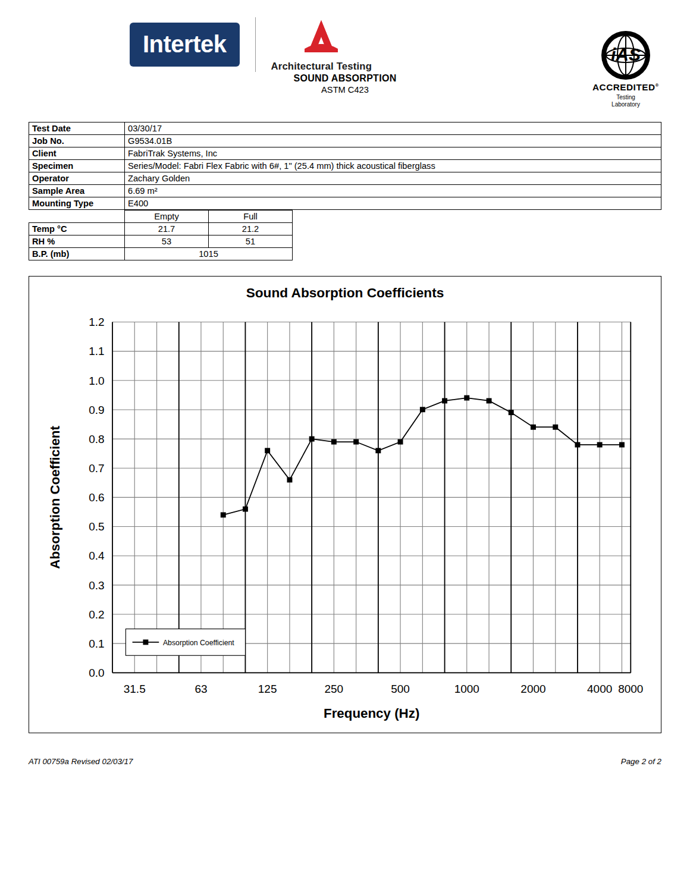Intertek
Architectural Testing
iAS
ACCREDITED®
Testing
Laboratory
SOUND ABSORPTION
ASTM C423
| Test Date | 03/30/17 |
| Job No. | G9534.01B |
| Client | FabriTrak Systems, Inc |
| Specimen | Series/Model: Fabri Flex Fabric with 6#, 1" (25.4 mm) thick acoustical fiberglass |
| Operator | Zachary Golden |
| Sample Area | 6.69 m² |
| Mounting Type | E400 |
| | Empty | Full |
| Temp °C | 21.7 | 21.2 |
| RH % | 53 | 51 |
| B.P. (mb) | 1015 |
Sound Absorption Coefficients
1.2 1.1 1.0 0.9 0.8 0.7 0.6 0.5 0.4 0.3 0.2 0.1 0.0 31.5 63 125 250 500 1000 2000 4000 8000 Frequency (Hz) Absorption Coefficient Absorption Coefficient
ATI 00759a Revised 02/03/17
Page 2 of 2